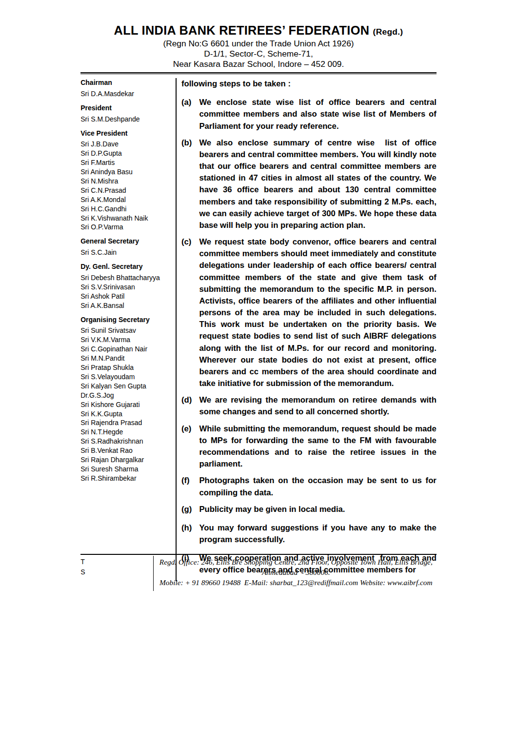ALL INDIA BANK RETIREES’ FEDERATION (Regd.)
(Regn No:G 6601 under the Trade Union Act 1926)
D-1/1, Sector-C, Scheme-71,
Near Kasara Bazar School, Indore – 452 009.
Chairman
Sri D.A.Masdekar
President
Sri S.M.Deshpande
Vice President
Sri J.B.Dave
Sri D.P.Gupta
Sri F.Martis
Sri Anindya Basu
Sri N.Mishra
Sri C.N.Prasad
Sri A.K.Mondal
Sri H.C.Gandhi
Sri K.Vishwanath Naik
Sri O.P.Varma
General Secretary
Sri S.C.Jain
Dy. Genl. Secretary
Sri Debesh Bhattacharyya
Sri S.V.Srinivasan
Sri Ashok Patil
Sri A.K.Bansal
Organising Secretary
Sri Sunil Srivatsav
Sri V.K.M.Varma
Sri C.Gopinathan Nair
Sri M.N.Pandit
Sri Pratap Shukla
Sri S.Velayoudam
Sri Kalyan Sen Gupta
Dr.G.S.Jog
Sri Kishore Gujarati
Sri K.K.Gupta
Sri Rajendra Prasad
Sri N.T.Hegde
Sri S.Radhakrishnan
Sri B.Venkat Rao
Sri Rajan Dhargalkar
Sri Suresh Sharma
Sri R.Shirambekar
following steps to be taken :
(a)
We enclose state wise list of office bearers and central committee members and also state wise list of Members of Parliament for your ready reference.
(b)
We also enclose summary of centre wise list of office bearers and central committee members. You will kindly note that our office bearers and central committee members are stationed in 47 cities in almost all states of the country. We have 36 office bearers and about 130 central committee members and take responsibility of submitting 2 M.Ps. each, we can easily achieve target of 300 MPs. We hope these data base will help you in preparing action plan.
(c)
We request state body convenor, office bearers and central committee members should meet immediately and constitute delegations under leadership of each office bearers/ central committee members of the state and give them task of submitting the memorandum to the specific M.P. in person. Activists, office bearers of the affiliates and other influential persons of the area may be included in such delegations. This work must be undertaken on the priority basis. We request state bodies to send list of such AIBRF delegations along with the list of M.Ps. for our record and monitoring. Wherever our state bodies do not exist at present, office bearers and cc members of the area should coordinate and take initiative for submission of the memorandum.
(d)
We are revising the memorandum on retiree demands with some changes and send to all concerned shortly.
(e)
While submitting the memorandum, request should be made to MPs for forwarding the same to the FM with favourable recommendations and to raise the retiree issues in the parliament.
(f)
Photographs taken on the occasion may be sent to us for compiling the data.
(g)
Publicity may be given in local media.
(h)
You may forward suggestions if you have any to make the program successfully.
(i)
We seek cooperation and active involvement from each and every office bearers and central committee members for
T
S
Regd. Office: 246, Ellis Bre Shopping Centre, 2nd Floor, Opposite Town Hall, Ellis Bridge, Ahmedabad - 380006.
Mobile: + 91 89660 19488 E-Mail: sharbat_123@rediffmail.com Website: www.aibrf.com